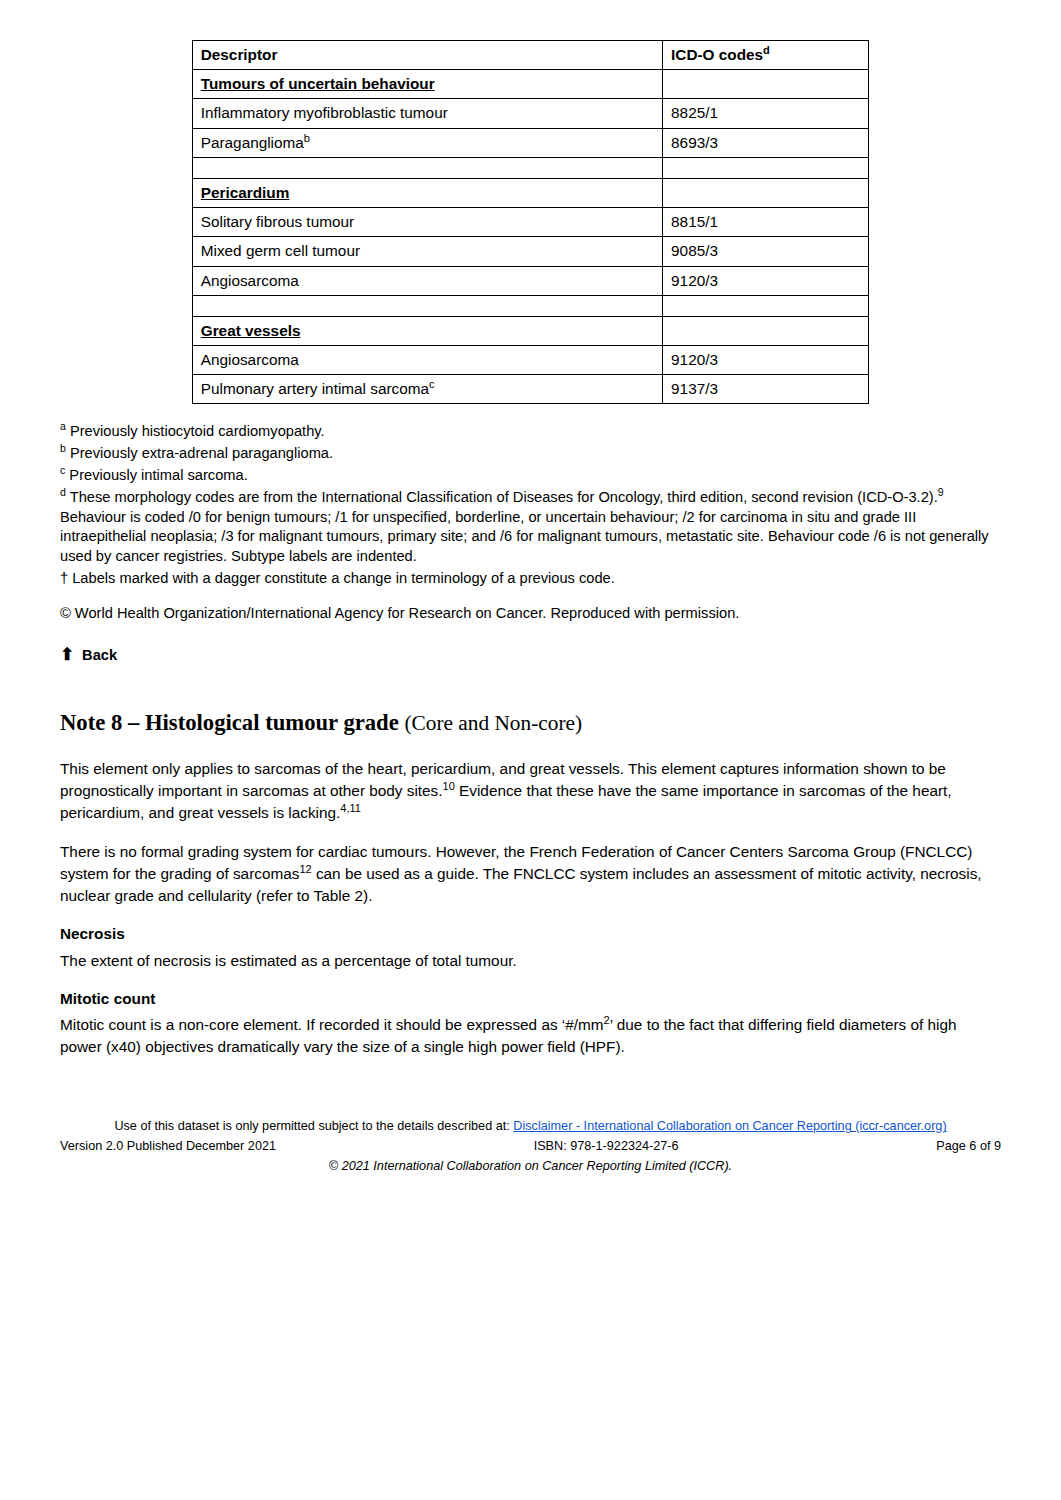| Descriptor | ICD-O codes d |
| --- | --- |
| Tumours of uncertain behaviour | |
| Inflammatory myofibroblastic tumour | 8825/1 |
| Paraganglioma b | 8693/3 |
| Pericardium | |
| Solitary fibrous tumour | 8815/1 |
| Mixed germ cell tumour | 9085/3 |
| Angiosarcoma | 9120/3 |
| Great vessels | |
| Angiosarcoma | 9120/3 |
| Pulmonary artery intimal sarcoma c | 9137/3 |
a Previously histiocytoid cardiomyopathy.
b Previously extra-adrenal paraganglioma.
c Previously intimal sarcoma.
d These morphology codes are from the International Classification of Diseases for Oncology, third edition, second revision (ICD-O-3.2).9 Behaviour is coded /0 for benign tumours; /1 for unspecified, borderline, or uncertain behaviour; /2 for carcinoma in situ and grade III intraepithelial neoplasia; /3 for malignant tumours, primary site; and /6 for malignant tumours, metastatic site. Behaviour code /6 is not generally used by cancer registries. Subtype labels are indented.
† Labels marked with a dagger constitute a change in terminology of a previous code.
© World Health Organization/International Agency for Research on Cancer. Reproduced with permission.
⬆ Back
Note 8 – Histological tumour grade (Core and Non-core)
This element only applies to sarcomas of the heart, pericardium, and great vessels. This element captures information shown to be prognostically important in sarcomas at other body sites.10 Evidence that these have the same importance in sarcomas of the heart, pericardium, and great vessels is lacking.4,11
There is no formal grading system for cardiac tumours. However, the French Federation of Cancer Centers Sarcoma Group (FNCLCC) system for the grading of sarcomas12 can be used as a guide. The FNCLCC system includes an assessment of mitotic activity, necrosis, nuclear grade and cellularity (refer to Table 2).
Necrosis
The extent of necrosis is estimated as a percentage of total tumour.
Mitotic count
Mitotic count is a non-core element. If recorded it should be expressed as ‘#/mm2’ due to the fact that differing field diameters of high power (x40) objectives dramatically vary the size of a single high power field (HPF).
Use of this dataset is only permitted subject to the details described at: Disclaimer - International Collaboration on Cancer Reporting (iccr-cancer.org)
Version 2.0 Published December 2021 ISBN: 978-1-922324-27-6 Page 6 of 9
© 2021 International Collaboration on Cancer Reporting Limited (ICCR).